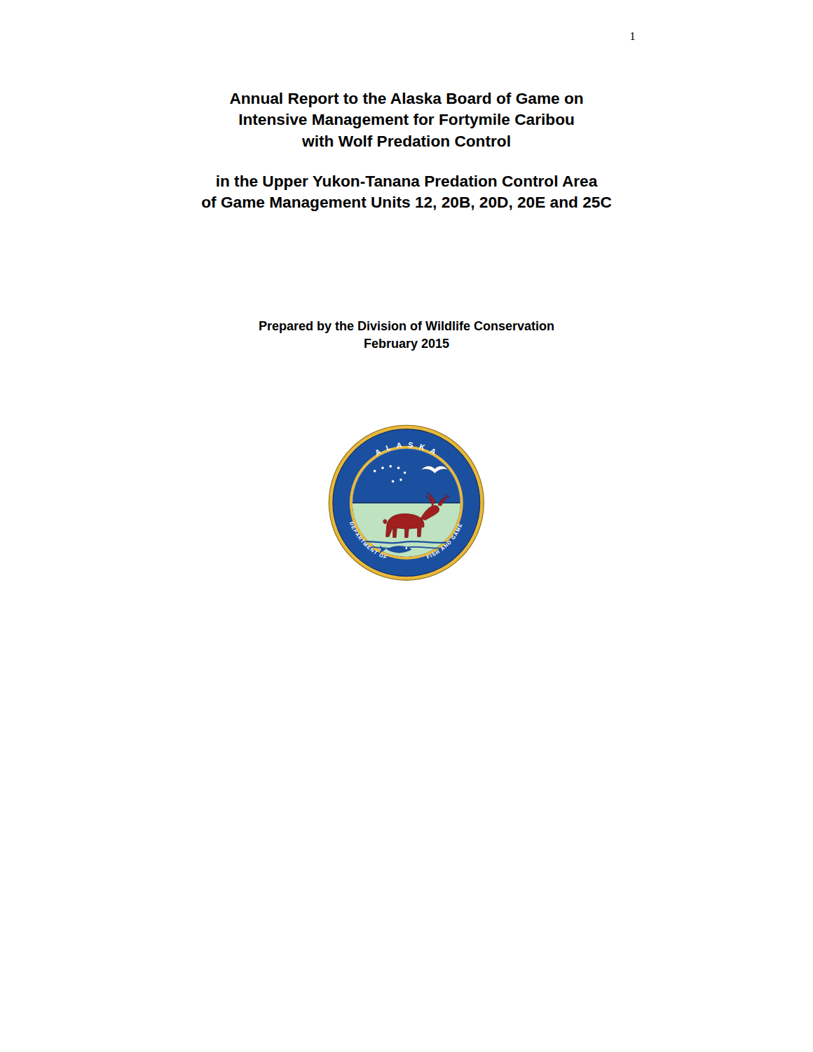1
Annual Report to the Alaska Board of Game on
Intensive Management for Fortymile Caribou
with Wolf Predation Control in the Upper Yukon-Tanana Predation Control Area
of Game Management Units 12, 20B, 20D, 20E and 25C
Prepared by the Division of Wildlife Conservation
February 2015
A L A S K A DEPARTMENT OF FISH AND GAME